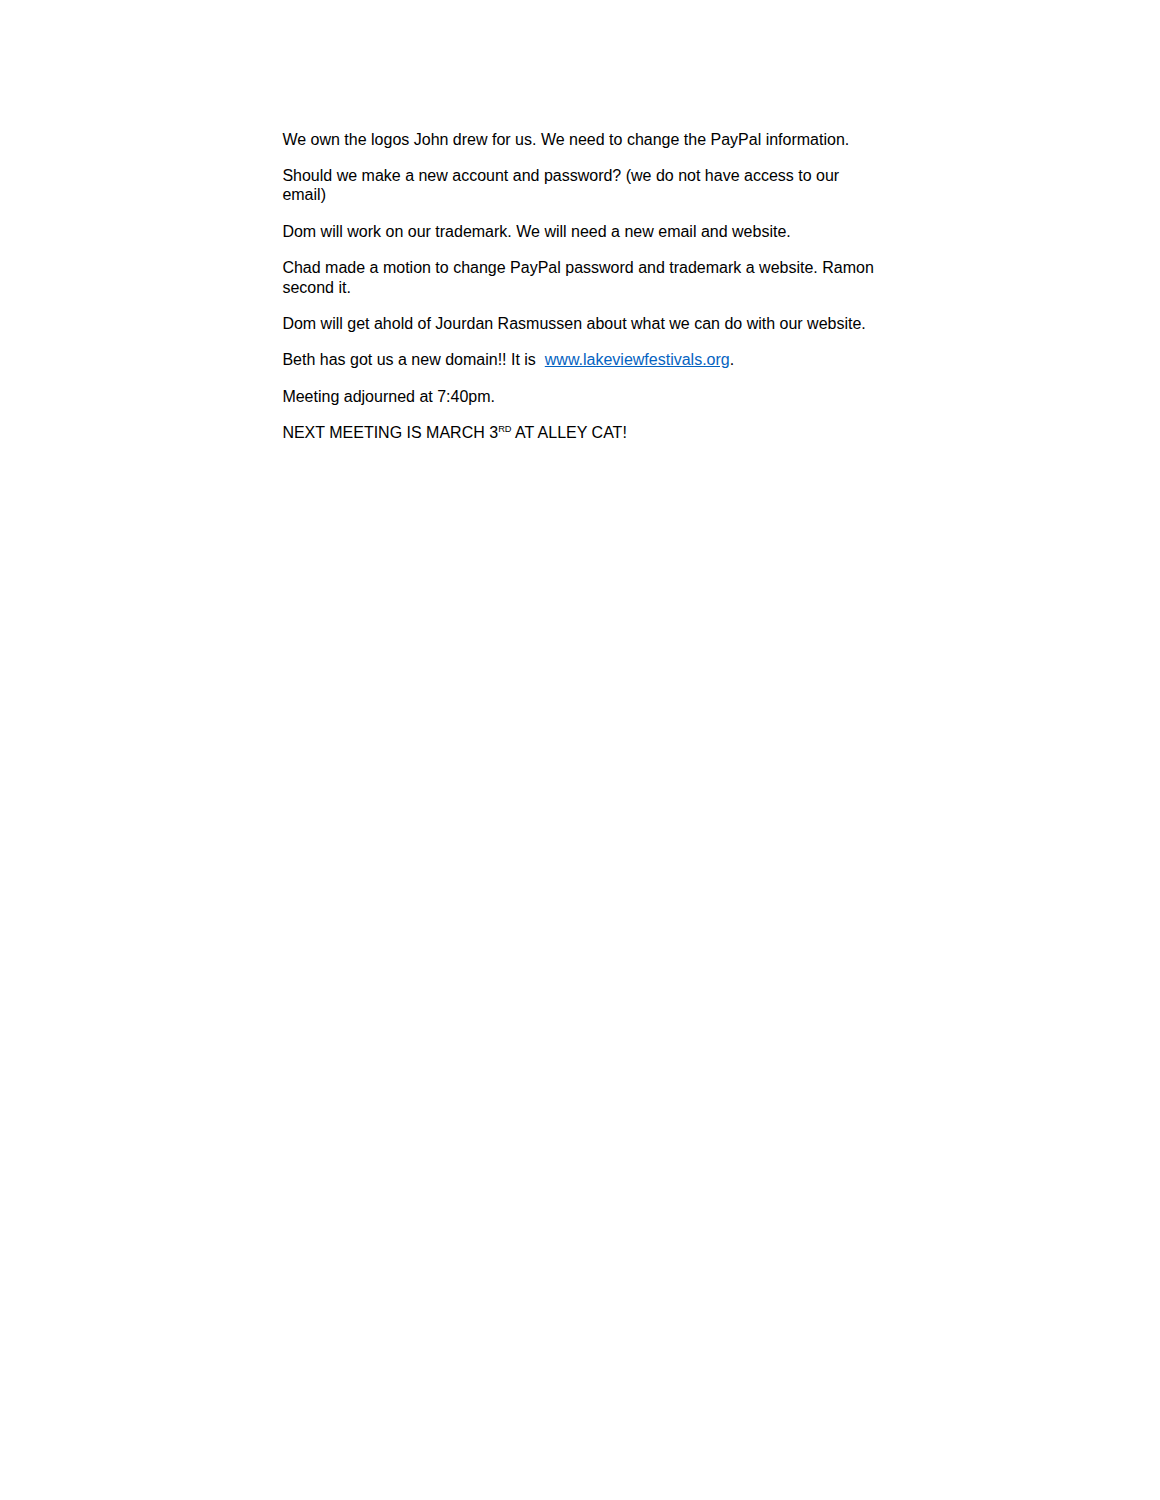We own the logos John drew for us. We need to change the PayPal information.
Should we make a new account and password? (we do not have access to our email)
Dom will work on our trademark. We will need a new email and website.
Chad made a motion to change PayPal password and trademark a website. Ramon second it.
Dom will get ahold of Jourdan Rasmussen about what we can do with our website.
Beth has got us a new domain!! It is www.lakeviewfestivals.org.
Meeting adjourned at 7:40pm.
NEXT MEETING IS MARCH 3RD AT ALLEY CAT!